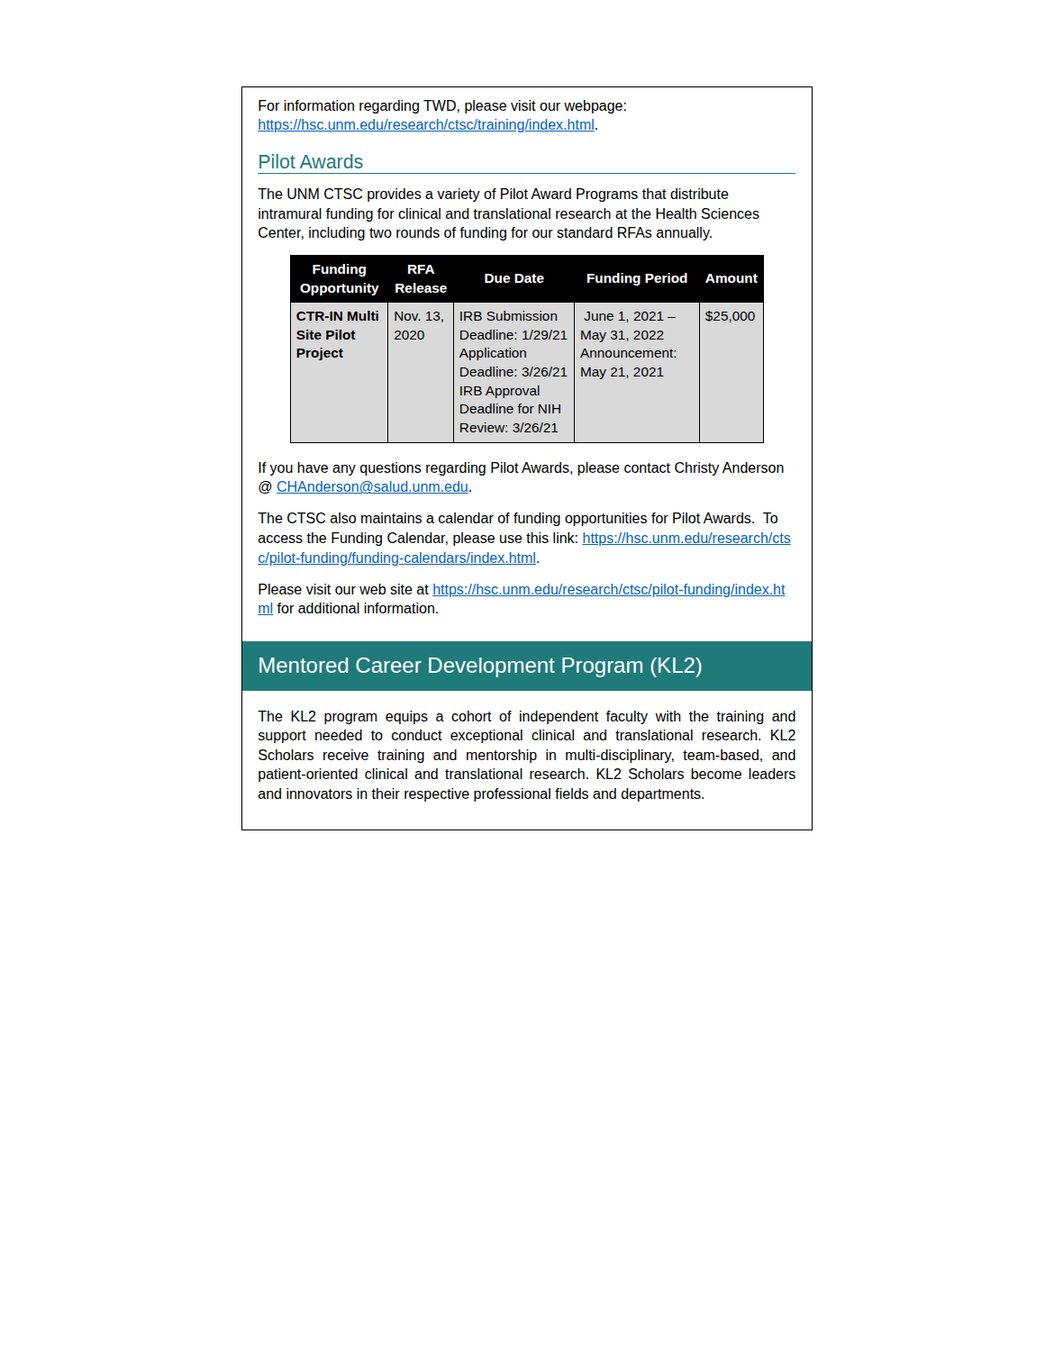For information regarding TWD, please visit our webpage:
https://hsc.unm.edu/research/ctsc/training/index.html.
Pilot Awards
The UNM CTSC provides a variety of Pilot Award Programs that distribute intramural funding for clinical and translational research at the Health Sciences Center, including two rounds of funding for our standard RFAs annually.
| Funding Opportunity | RFA Release | Due Date | Funding Period | Amount |
| --- | --- | --- | --- | --- |
| CTR-IN Multi Site Pilot Project | Nov. 13, 2020 | IRB Submission Deadline: 1/29/21 Application Deadline: 3/26/21 IRB Approval Deadline for NIH Review: 3/26/21 | June 1, 2021 – May 31, 2022 Announcement: May 21, 2021 | $25,000 |
If you have any questions regarding Pilot Awards, please contact Christy Anderson @ CHAnderson@salud.unm.edu.
The CTSC also maintains a calendar of funding opportunities for Pilot Awards. To access the Funding Calendar, please use this link: https://hsc.unm.edu/research/ctsc/pilot-funding/funding-calendars/index.html.
Please visit our web site at https://hsc.unm.edu/research/ctsc/pilot-funding/index.html for additional information.
Mentored Career Development Program (KL2)
The KL2 program equips a cohort of independent faculty with the training and support needed to conduct exceptional clinical and translational research. KL2 Scholars receive training and mentorship in multi-disciplinary, team-based, and patient-oriented clinical and translational research. KL2 Scholars become leaders and innovators in their respective professional fields and departments.